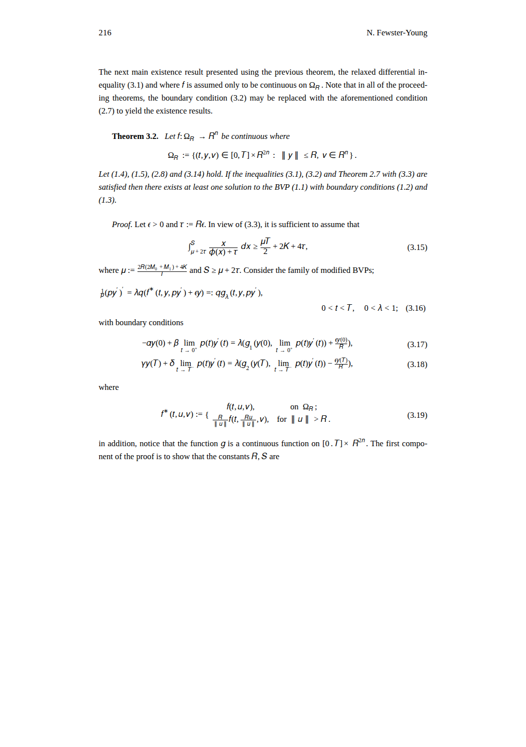216 N. Fewster-Young
The next main existence result presented using the previous theorem, the relaxed differential inequality (3.1) and where f is assumed only to be continuous on ΩR. Note that in all of the proceeding theorems, the boundary condition (3.2) may be replaced with the aforementioned condition (2.7) to yield the existence results.
Theorem 3.2. Let f:ΩR→Rn be continuous where
ΩR := { (t,y,v) ∈ [0,T] × R2n : ∥y∥ ≤R, v∈Rn } .
Let (1.4), (1.5), (2.8) and (3.14) hold. If the inequalities (3.1), (3.2) and Theorem 2.7 with (3.3) are satisfied then there exists at least one solution to the BVP (1.1) with boundary conditions (1.2) and (1.3).
Proof. Let ϵ>0 and τ:=Rϵ. In view of (3.3), it is sufficient to assume that
∫ μ+2τ S x ϕ(x)+τ dx ≥ μT2 +2K+4τ,
(3.15)
where μ:=2R(2M0+M1)+4KT and S≥μ+2τ. Consider the family of modified BVPs;
1p (py′)′ = λq( f∗ (t,y,py′) +ϵy ) =: qgλ (t,y,py′) ,
0<t<T, 0<λ<1; (3.16)
with boundary conditions
−αy(0) +β lim t→0+ p(t) y′(t) = λ ( g1 (y(0), lim t→0+ p(t)y′(t)) + ϵy(0) R ) ,
(3.17)
γy(T) +δ lim t→T− p(t) y′(t) = λ ( g2 (y(T), lim t→T− p(t)y′(t)) − ϵy(T) R ) ,
(3.18)
where
f∗ (t,u,v) := { f(t,u,v), on ΩR; R ∥u∥ f ( t, Ru ∥u∥ ,v ) , for ∥u∥>R.
(3.19)
in addition, notice that the function g is a continuous function on [0.T]× R2n. The first component of the proof is to show that the constants R, S are